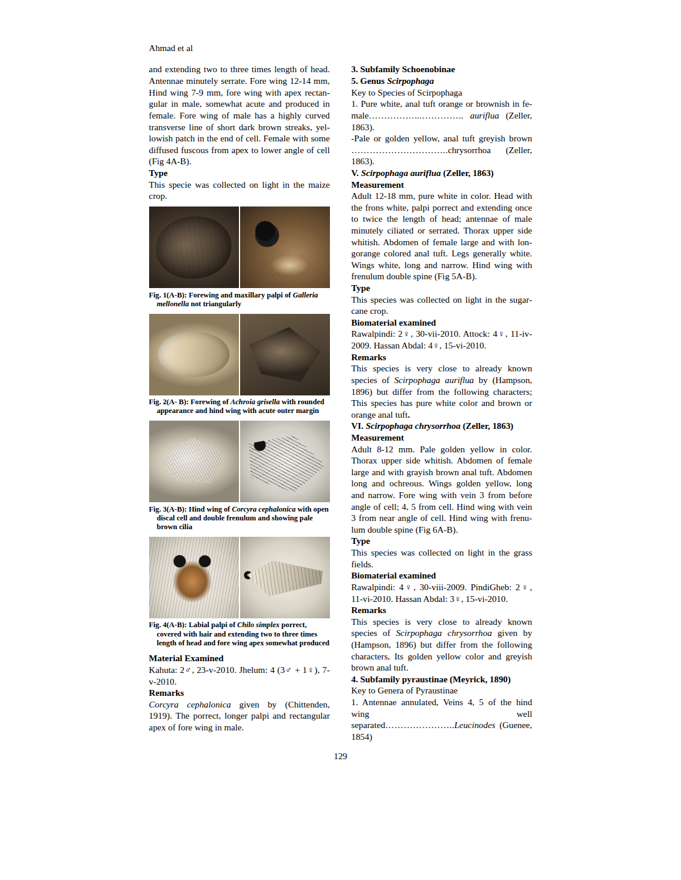Ahmad et al
and extending two to three times length of head. Antennae minutely serrate. Fore wing 12-14 mm, Hind wing 7-9 mm, fore wing with apex rectangular in male, somewhat acute and produced in female. Fore wing of male has a highly curved transverse line of short dark brown streaks, yellowish patch in the end of cell. Female with some diffused fuscous from apex to lower angle of cell (Fig 4A-B).
Type
This specie was collected on light in the maize crop.
Fig. 1(A-B): Forewing and maxillary palpi of Galleria mellonella not triangularly
Fig. 2(A- B): Forewing of Achroia grisella with rounded appearance and hind wing with acute outer margin
Fig. 3(A-B): Hind wing of Corcyra cephalonica with open discal cell and double frenulum and showing pale brown cilia
Fig. 4(A-B): Labial palpi of Chilo simplex porrect, covered with hair and extending two to three times length of head and fore wing apex somewhat produced
Material Examined
Kahuta: 2♂, 23-v-2010. Jhelum: 4 (3♂ + 1♀), 7-v-2010.
Remarks
Corcyra cephalonica given by (Chittenden, 1919). The porrect, longer palpi and rectangular apex of fore wing in male.
3. Subfamily Schoenobinae
5. Genus Scirpophaga
Key to Species of Scirpophaga
1. Pure white, anal tuft orange or brownish in female……………...………….. auriflua (Zeller, 1863).
-Pale or golden yellow, anal tuft greyish brown ………………………….. chrysorrhoa (Zeller, 1863).
V. Scirpophaga auriflua (Zeller, 1863)
Measurement
Adult 12-18 mm, pure white in color. Head with the frons white, palpi porrect and extending once to twice the length of head; antennae of male minutely ciliated or serrated. Thorax upper side whitish. Abdomen of female large and with longorange colored anal tuft. Legs generally white. Wings white, long and narrow. Hind wing with frenulum double spine (Fig 5A-B).
Type
This species was collected on light in the sugarcane crop.
Biomaterial examined
Rawalpindi: 2♀, 30-vii-2010. Attock: 4♀, 11-iv-2009. Hassan Abdal: 4♀, 15-vi-2010.
Remarks
This species is very close to already known species of Scirpophaga auriflua by (Hampson, 1896) but differ from the following characters; This species has pure white color and brown or orange anal tuft.
VI. Scirpophaga chrysorrhoa (Zeller, 1863)
Measurement
Adult 8-12 mm. Pale golden yellow in color. Thorax upper side whitish. Abdomen of female large and with grayish brown anal tuft. Abdomen long and ochreous. Wings golden yellow, long and narrow. Fore wing with vein 3 from before angle of cell; 4, 5 from cell. Hind wing with vein 3 from near angle of cell. Hind wing with frenulum double spine (Fig 6A-B).
Type
This species was collected on light in the grass fields.
Biomaterial examined
Rawalpindi: 4♀, 30-viii-2009. PindiGheb: 2♀, 11-vi-2010. Hassan Abdal: 3♀, 15-vi-2010.
Remarks
This species is very close to already known species of Scirpophaga chrysorrhoa given by (Hampson, 1896) but differ from the following characters, Its golden yellow color and greyish brown anal tuft.
4. Subfamily pyraustinae (Meyrick, 1890)
Key to Genera of Pyraustinae
1. Antennae annulated, Veins 4, 5 of the hind wing well separated………………….. Leucinodes (Guenee, 1854)
129